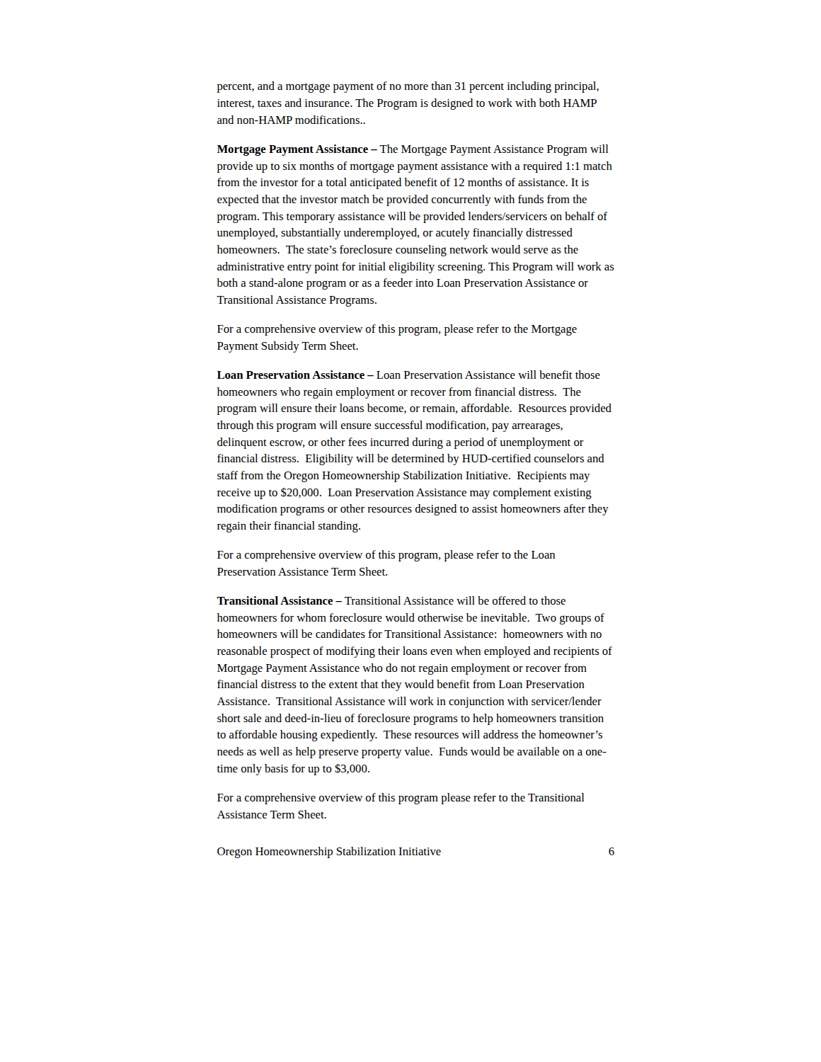percent, and a mortgage payment of no more than 31 percent including principal, interest, taxes and insurance. The Program is designed to work with both HAMP and non-HAMP modifications..
Mortgage Payment Assistance – The Mortgage Payment Assistance Program will provide up to six months of mortgage payment assistance with a required 1:1 match from the investor for a total anticipated benefit of 12 months of assistance. It is expected that the investor match be provided concurrently with funds from the program. This temporary assistance will be provided lenders/servicers on behalf of unemployed, substantially underemployed, or acutely financially distressed homeowners. The state’s foreclosure counseling network would serve as the administrative entry point for initial eligibility screening. This Program will work as both a stand-alone program or as a feeder into Loan Preservation Assistance or Transitional Assistance Programs.
For a comprehensive overview of this program, please refer to the Mortgage Payment Subsidy Term Sheet.
Loan Preservation Assistance – Loan Preservation Assistance will benefit those homeowners who regain employment or recover from financial distress. The program will ensure their loans become, or remain, affordable. Resources provided through this program will ensure successful modification, pay arrearages, delinquent escrow, or other fees incurred during a period of unemployment or financial distress. Eligibility will be determined by HUD-certified counselors and staff from the Oregon Homeownership Stabilization Initiative. Recipients may receive up to $20,000. Loan Preservation Assistance may complement existing modification programs or other resources designed to assist homeowners after they regain their financial standing.
For a comprehensive overview of this program, please refer to the Loan Preservation Assistance Term Sheet.
Transitional Assistance – Transitional Assistance will be offered to those homeowners for whom foreclosure would otherwise be inevitable. Two groups of homeowners will be candidates for Transitional Assistance: homeowners with no reasonable prospect of modifying their loans even when employed and recipients of Mortgage Payment Assistance who do not regain employment or recover from financial distress to the extent that they would benefit from Loan Preservation Assistance. Transitional Assistance will work in conjunction with servicer/lender short sale and deed-in-lieu of foreclosure programs to help homeowners transition to affordable housing expediently. These resources will address the homeowner’s needs as well as help preserve property value. Funds would be available on a one-time only basis for up to $3,000.
For a comprehensive overview of this program please refer to the Transitional Assistance Term Sheet.
Oregon Homeownership Stabilization Initiative 6